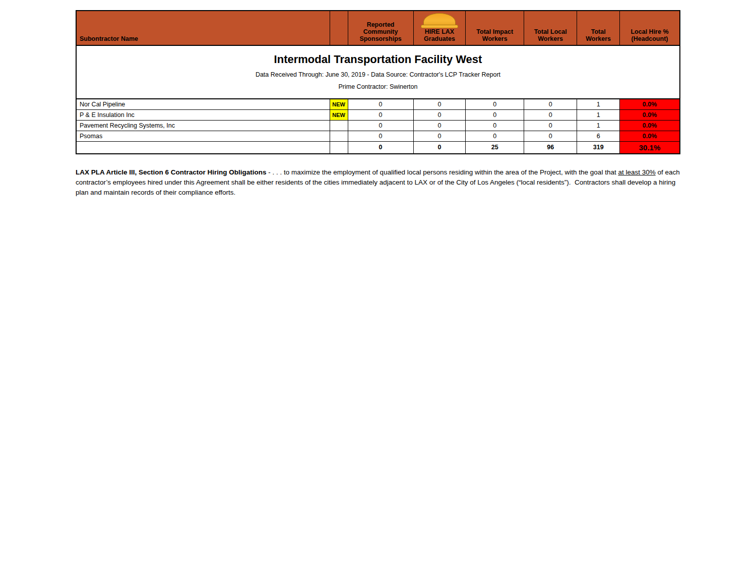| Intermodal Transportation Facility West Data Received Through: June 30, 2019 - Data Source: Contractor's LCP Tracker Report Prime Contractor: Swinerton |
| Subontractor Name | | Reported Community Sponsorships | HIRE LAX Graduates | Total Impact Workers | Total Local Workers | Total Workers | Local Hire % (Headcount) |
| Nor Cal Pipeline | NEW | 0 | 0 | 0 | 0 | 1 | 0.0% |
| P & E Insulation Inc | NEW | 0 | 0 | 0 | 0 | 1 | 0.0% |
| Pavement Recycling Systems, Inc | | 0 | 0 | 0 | 0 | 1 | 0.0% |
| Psomas | | 0 | 0 | 0 | 0 | 6 | 0.0% |
| | | 0 | 0 | 25 | 96 | 319 | 30.1% |
LAX PLA Article III, Section 6 Contractor Hiring Obligations - . . . to maximize the employment of qualified local persons residing within the area of the Project, with the goal that at least 30% of each contractor’s employees hired under this Agreement shall be either residents of the cities immediately adjacent to LAX or of the City of Los Angeles (“local residents”). Contractors shall develop a hiring plan and maintain records of their compliance efforts.